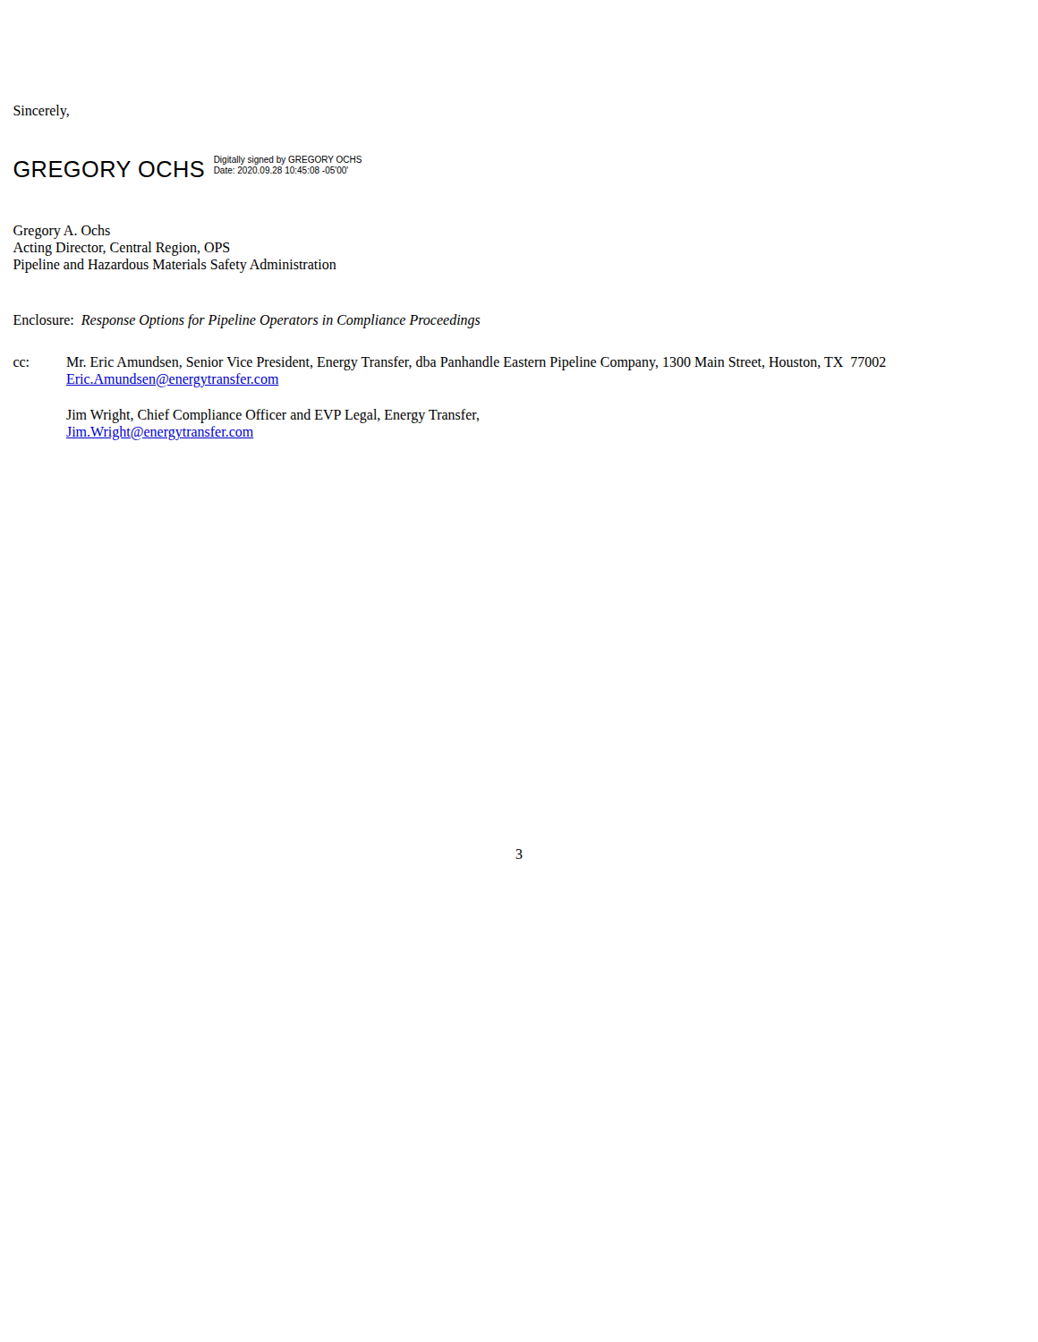Sincerely,
GREGORY OCHS Digitally signed by GREGORY OCHS
Date: 2020.09.28 10:45:08 -05'00'
Gregory A. Ochs
Acting Director, Central Region, OPS
Pipeline and Hazardous Materials Safety Administration
Enclosure: Response Options for Pipeline Operators in Compliance Proceedings
cc:
Mr. Eric Amundsen, Senior Vice President, Energy Transfer, dba Panhandle Eastern Pipeline Company, 1300 Main Street, Houston, TX 77002
Eric.Amundsen@energytransfer.com
Jim Wright, Chief Compliance Officer and EVP Legal, Energy Transfer,
Jim.Wright@energytransfer.com
3